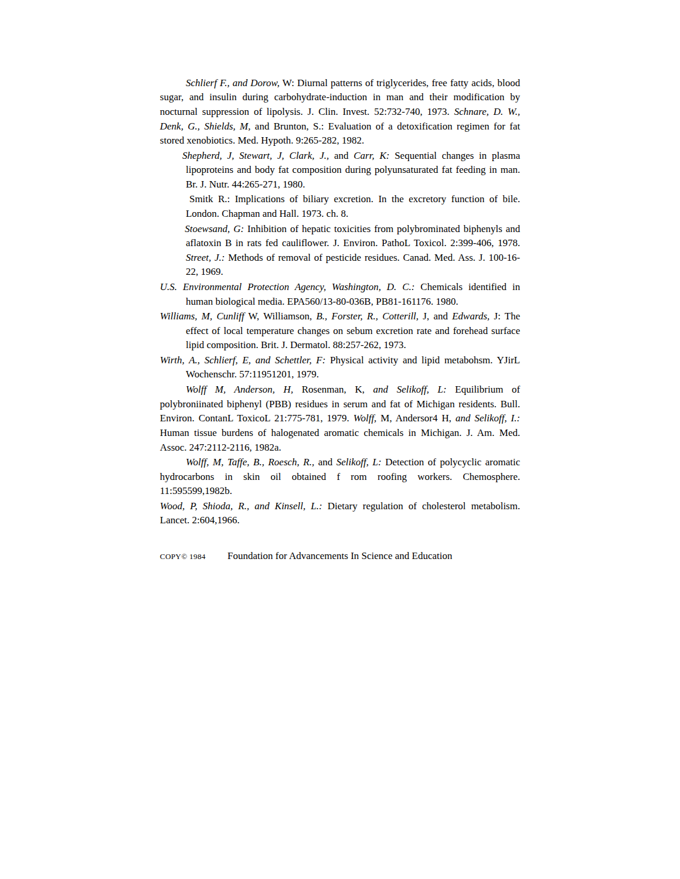Schlierf F., and Dorow, W: Diurnal patterns of triglycerides, free fatty acids, blood sugar, and insulin during carbohydrate-induction in man and their modification by nocturnal suppression of lipolysis. J. Clin. Invest. 52:732-740, 1973. Schnare, D. W., Denk, G., Shields, M, and Brunton, S.: Evaluation of a detoxification regimen for fat stored xenobiotics. Med. Hypoth. 9:265-282, 1982.
Shepherd, J, Stewart, J, Clark, J., and Carr, K: Sequential changes in plasma lipoproteins and body fat composition during polyunsaturated fat feeding in man. Br. J. Nutr. 44:265-271, 1980.
Smitk R.: Implications of biliary excretion. In the excretory function of bile. London. Chapman and Hall. 1973. ch. 8.
Stoewsand, G: Inhibition of hepatic toxicities from polybrominated biphenyls and aflatoxin B in rats fed cauliflower. J. Environ. PathoL Toxicol. 2:399-406, 1978. Street, J.: Methods of removal of pesticide residues. Canad. Med. Ass. J. 100-16-22, 1969.
U.S. Environmental Protection Agency, Washington, D. C.: Chemicals identified in human biological media. EPA560/13-80-036B, PB81-161176. 1980.
Williams, M, Cunliff W, Williamson, B., Forster, R., Cotterill, J, and Edwards, J: The effect of local temperature changes on sebum excretion rate and forehead surface lipid composition. Brit. J. Dermatol. 88:257-262, 1973.
Wirth, A., Schlierf, E, and Schettler, F: Physical activity and lipid metabohsm. YJirL Wochenschr. 57:11951201, 1979.
Wolff M, Anderson, H, Rosenman, K, and Selikoff, L: Equilibrium of polybroniinated biphenyl (PBB) residues in serum and fat of Michigan residents. Bull. Environ. ContanL ToxicoL 21:775-781, 1979. Wolff, M, Andersor4 H, and Selikoff, I.: Human tissue burdens of halogenated aromatic chemicals in Michigan. J. Am. Med. Assoc. 247:2112-2116, 1982a.
Wolff, M, Taffe, B., Roesch, R., and Selikoff, L: Detection of polycyclic aromatic hydrocarbons in skin oil obtained f rom roofing workers. Chemosphere. 11:595599,1982b.
Wood, P, Shioda, R., and Kinsell, L.: Dietary regulation of cholesterol metabolism. Lancet. 2:604,1966.
COPY© 1984 Foundation for Advancements In Science and Education